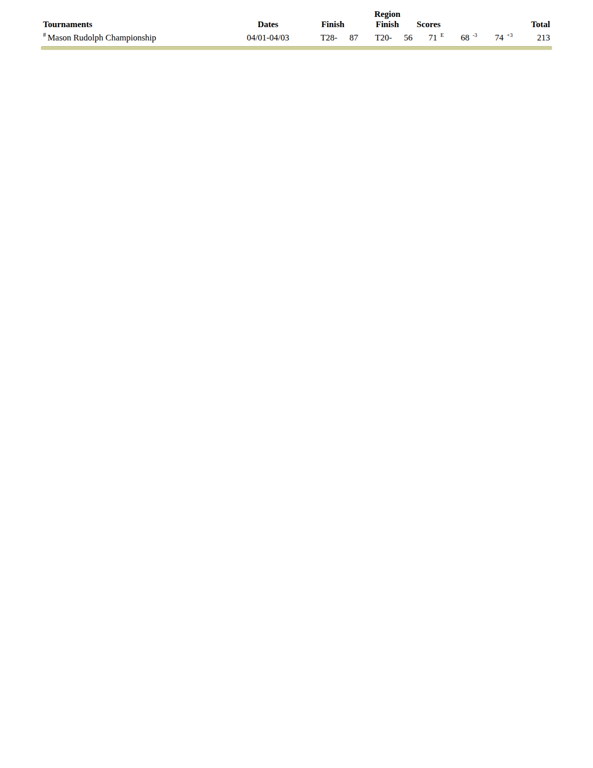| Tournaments | Dates | Finish | Region Finish | Scores | Total |
| --- | --- | --- | --- | --- | --- |
| # Mason Rudolph Championship | 04/01-04/03 | T28- | 87 | T20- | 56 | 71 E | 68 -3 | 74 +3 | 213 |